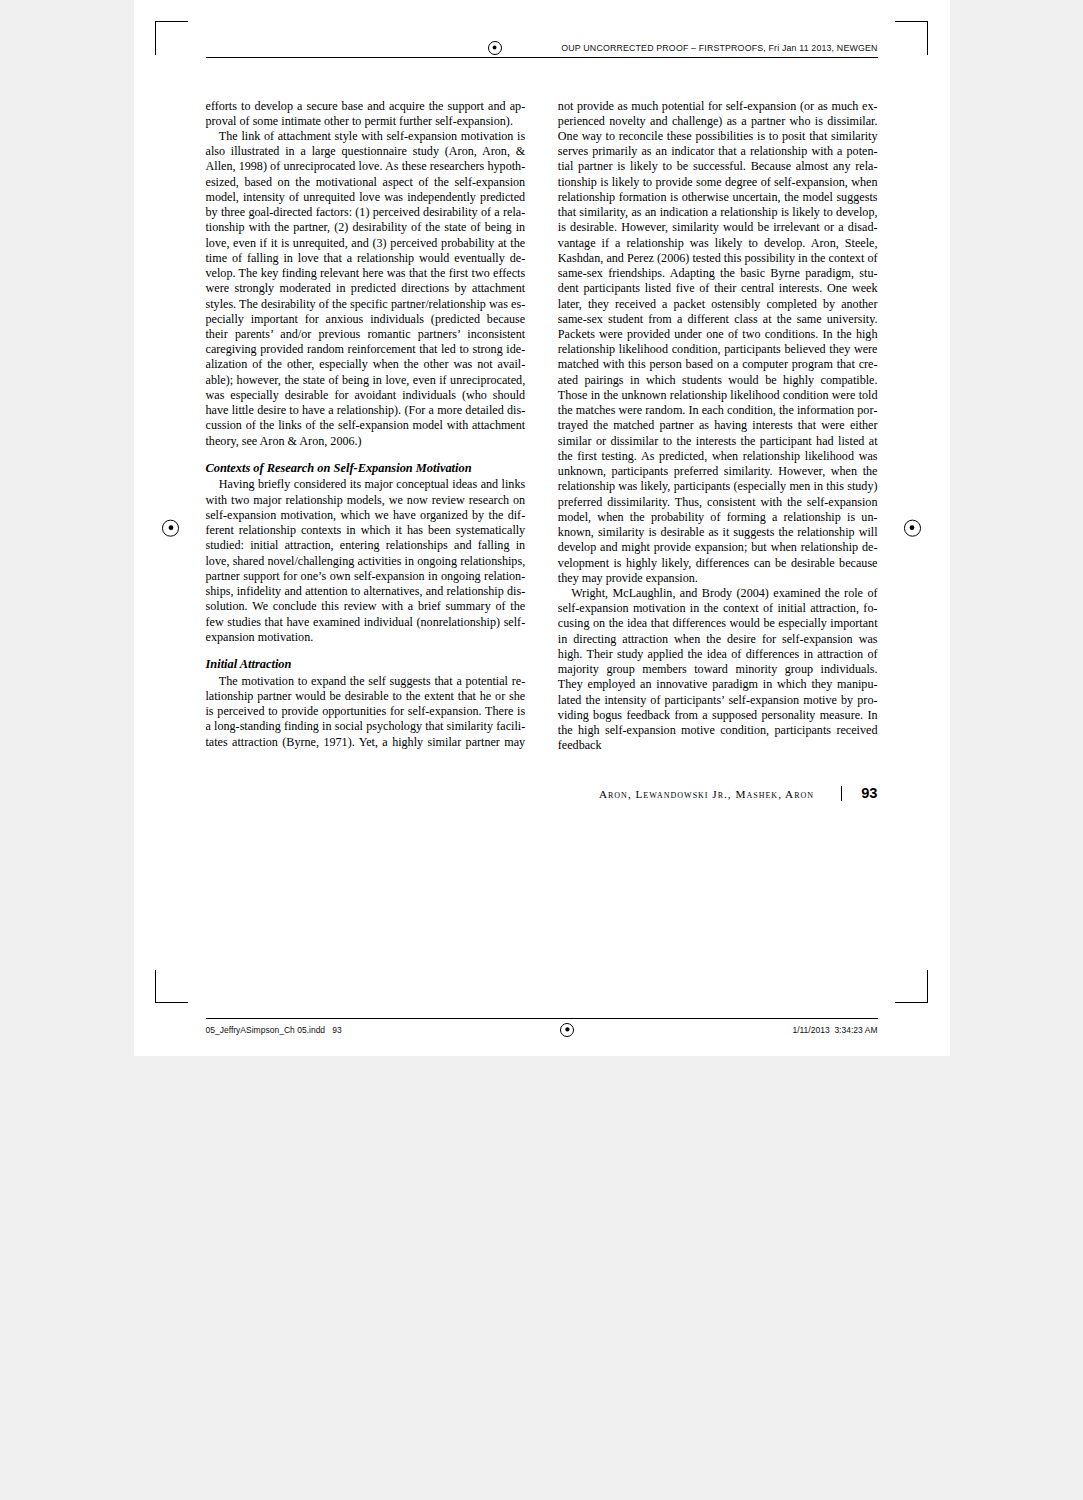OUP UNCORRECTED PROOF – FIRSTPROOFS, Fri Jan 11 2013, NEWGEN
efforts to develop a secure base and acquire the support and approval of some intimate other to permit further self-expansion).
The link of attachment style with self-expansion motivation is also illustrated in a large questionnaire study (Aron, Aron, & Allen, 1998) of unreciprocated love. As these researchers hypothesized, based on the motivational aspect of the self-expansion model, intensity of unrequited love was independently predicted by three goal-directed factors: (1) perceived desirability of a relationship with the partner, (2) desirability of the state of being in love, even if it is unrequited, and (3) perceived probability at the time of falling in love that a relationship would eventually develop. The key finding relevant here was that the first two effects were strongly moderated in predicted directions by attachment styles. The desirability of the specific partner/relationship was especially important for anxious individuals (predicted because their parents’ and/or previous romantic partners’ inconsistent caregiving provided random reinforcement that led to strong idealization of the other, especially when the other was not available); however, the state of being in love, even if unreciprocated, was especially desirable for avoidant individuals (who should have little desire to have a relationship). (For a more detailed discussion of the links of the self-expansion model with attachment theory, see Aron & Aron, 2006.)
Contexts of Research on Self-Expansion Motivation
Having briefly considered its major conceptual ideas and links with two major relationship models, we now review research on self-expansion motivation, which we have organized by the different relationship contexts in which it has been systematically studied: initial attraction, entering relationships and falling in love, shared novel/challenging activities in ongoing relationships, partner support for one’s own self-expansion in ongoing relationships, infidelity and attention to alternatives, and relationship dissolution. We conclude this review with a brief summary of the few studies that have examined individual (nonrelationship) self-expansion motivation.
Initial Attraction
The motivation to expand the self suggests that a potential relationship partner would be desirable to the extent that he or she is perceived to provide opportunities for self-expansion. There is a long-standing finding in social psychology that similarity facilitates attraction (Byrne, 1971). Yet, a highly similar partner may not provide as much potential for self-expansion (or as much experienced novelty and challenge) as a partner who is dissimilar. One way to reconcile these possibilities is to posit that similarity serves primarily as an indicator that a relationship with a potential partner is likely to be successful. Because almost any relationship is likely to provide some degree of self-expansion, when relationship formation is otherwise uncertain, the model suggests that similarity, as an indication a relationship is likely to develop, is desirable. However, similarity would be irrelevant or a disadvantage if a relationship was likely to develop. Aron, Steele, Kashdan, and Perez (2006) tested this possibility in the context of same-sex friendships. Adapting the basic Byrne paradigm, student participants listed five of their central interests. One week later, they received a packet ostensibly completed by another same-sex student from a different class at the same university. Packets were provided under one of two conditions. In the high relationship likelihood condition, participants believed they were matched with this person based on a computer program that created pairings in which students would be highly compatible. Those in the unknown relationship likelihood condition were told the matches were random. In each condition, the information portrayed the matched partner as having interests that were either similar or dissimilar to the interests the participant had listed at the first testing. As predicted, when relationship likelihood was unknown, participants preferred similarity. However, when the relationship was likely, participants (especially men in this study) preferred dissimilarity. Thus, consistent with the self-expansion model, when the probability of forming a relationship is unknown, similarity is desirable as it suggests the relationship will develop and might provide expansion; but when relationship development is highly likely, differences can be desirable because they may provide expansion.
Wright, McLaughlin, and Brody (2004) examined the role of self-expansion motivation in the context of initial attraction, focusing on the idea that differences would be especially important in directing attraction when the desire for self-expansion was high. Their study applied the idea of differences in attraction of majority group members toward minority group individuals. They employed an innovative paradigm in which they manipulated the intensity of participants’ self-expansion motive by providing bogus feedback from a supposed personality measure. In the high self-expansion motive condition, participants received feedback
Aron, Lewandowski Jr., Mashek, Aron 93
05_JeffryASimpson_Ch 05.indd 93 1/11/2013 3:34:23 AM